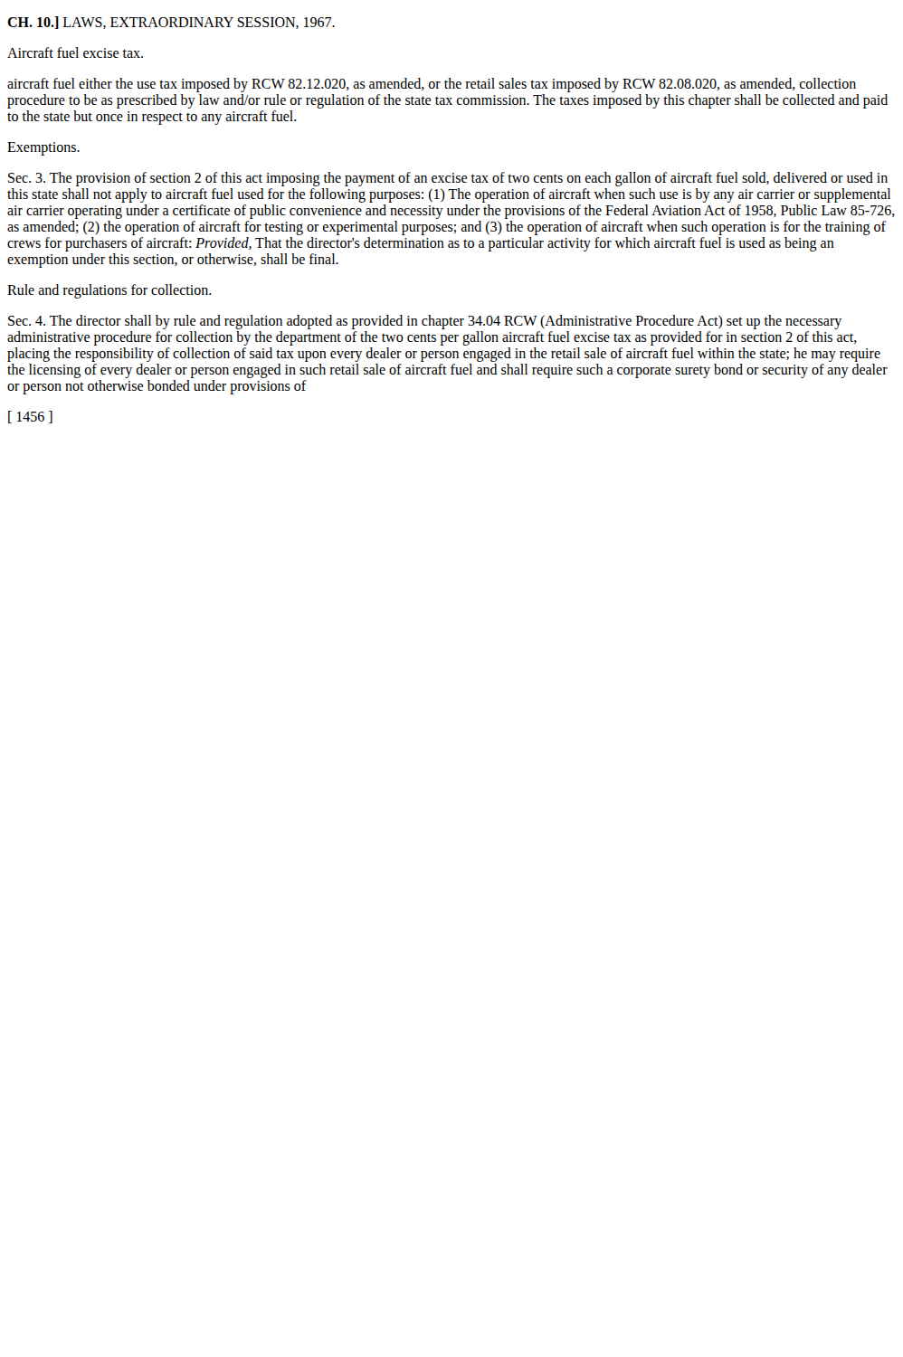CH. 10.] LAWS, EXTRAORDINARY SESSION, 1967.
Aircraft fuel excise tax.
aircraft fuel either the use tax imposed by RCW 82.12.020, as amended, or the retail sales tax imposed by RCW 82.08.020, as amended, collection procedure to be as prescribed by law and/or rule or regulation of the state tax commission. The taxes imposed by this chapter shall be collected and paid to the state but once in respect to any aircraft fuel.
Exemptions.
Sec. 3. The provision of section 2 of this act imposing the payment of an excise tax of two cents on each gallon of aircraft fuel sold, delivered or used in this state shall not apply to aircraft fuel used for the following purposes: (1) The operation of aircraft when such use is by any air carrier or supplemental air carrier operating under a certificate of public convenience and necessity under the provisions of the Federal Aviation Act of 1958, Public Law 85-726, as amended; (2) the operation of aircraft for testing or experimental purposes; and (3) the operation of aircraft when such operation is for the training of crews for purchasers of aircraft: Provided, That the director's determination as to a particular activity for which aircraft fuel is used as being an exemption under this section, or otherwise, shall be final.
Rule and regulations for collection.
Sec. 4. The director shall by rule and regulation adopted as provided in chapter 34.04 RCW (Administrative Procedure Act) set up the necessary administrative procedure for collection by the department of the two cents per gallon aircraft fuel excise tax as provided for in section 2 of this act, placing the responsibility of collection of said tax upon every dealer or person engaged in the retail sale of aircraft fuel within the state; he may require the licensing of every dealer or person engaged in such retail sale of aircraft fuel and shall require such a corporate surety bond or security of any dealer or person not otherwise bonded under provisions of
[ 1456 ]